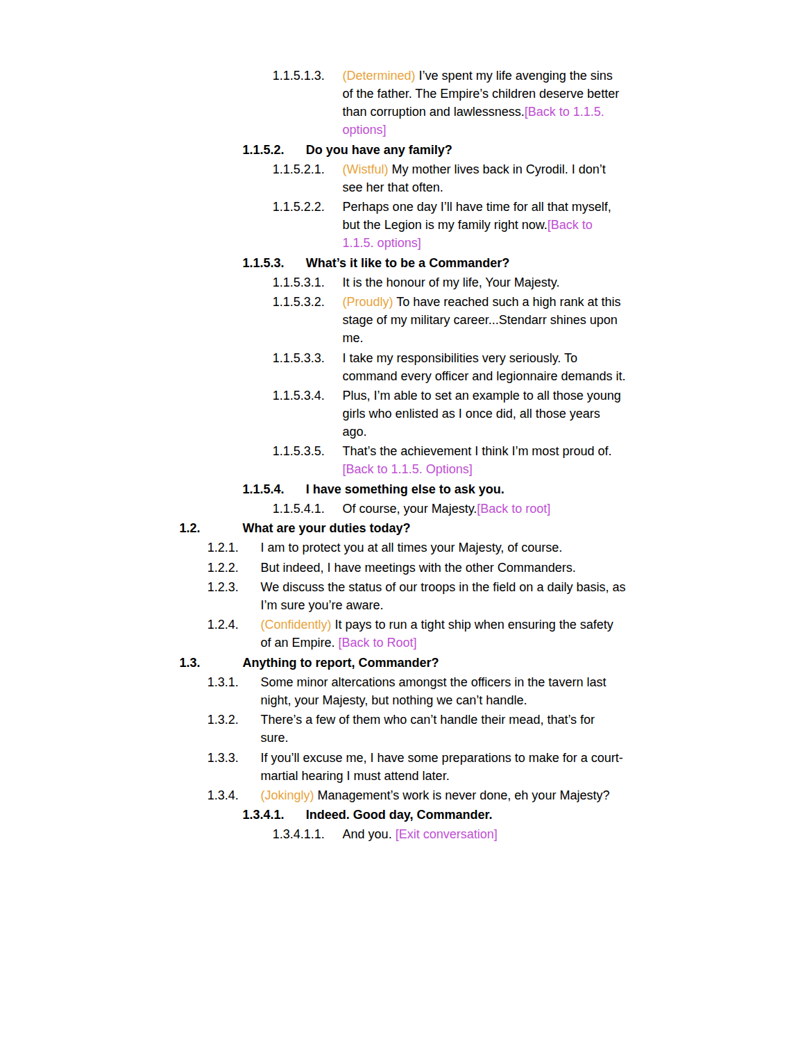1.1.5.1.3. (Determined) I’ve spent my life avenging the sins of the father. The Empire’s children deserve better than corruption and lawlessness.[Back to 1.1.5. options]
1.1.5.2. Do you have any family?
1.1.5.2.1. (Wistful) My mother lives back in Cyrodil. I don’t see her that often.
1.1.5.2.2. Perhaps one day I’ll have time for all that myself, but the Legion is my family right now.[Back to 1.1.5. options]
1.1.5.3. What’s it like to be a Commander?
1.1.5.3.1. It is the honour of my life, Your Majesty.
1.1.5.3.2. (Proudly) To have reached such a high rank at this stage of my military career...Stendarr shines upon me.
1.1.5.3.3. I take my responsibilities very seriously. To command every officer and legionnaire demands it.
1.1.5.3.4. Plus, I’m able to set an example to all those young girls who enlisted as I once did, all those years ago.
1.1.5.3.5. That’s the achievement I think I’m most proud of.[Back to 1.1.5. Options]
1.1.5.4. I have something else to ask you.
1.1.5.4.1. Of course, your Majesty.[Back to root]
1.2. What are your duties today?
1.2.1. I am to protect you at all times your Majesty, of course.
1.2.2. But indeed, I have meetings with the other Commanders.
1.2.3. We discuss the status of our troops in the field on a daily basis, as I’m sure you’re aware.
1.2.4. (Confidently) It pays to run a tight ship when ensuring the safety of an Empire. [Back to Root]
1.3. Anything to report, Commander?
1.3.1. Some minor altercations amongst the officers in the tavern last night, your Majesty, but nothing we can’t handle.
1.3.2. There’s a few of them who can’t handle their mead, that’s for sure.
1.3.3. If you’ll excuse me, I have some preparations to make for a court-martial hearing I must attend later.
1.3.4. (Jokingly) Management’s work is never done, eh your Majesty?
1.3.4.1. Indeed. Good day, Commander.
1.3.4.1.1. And you. [Exit conversation]